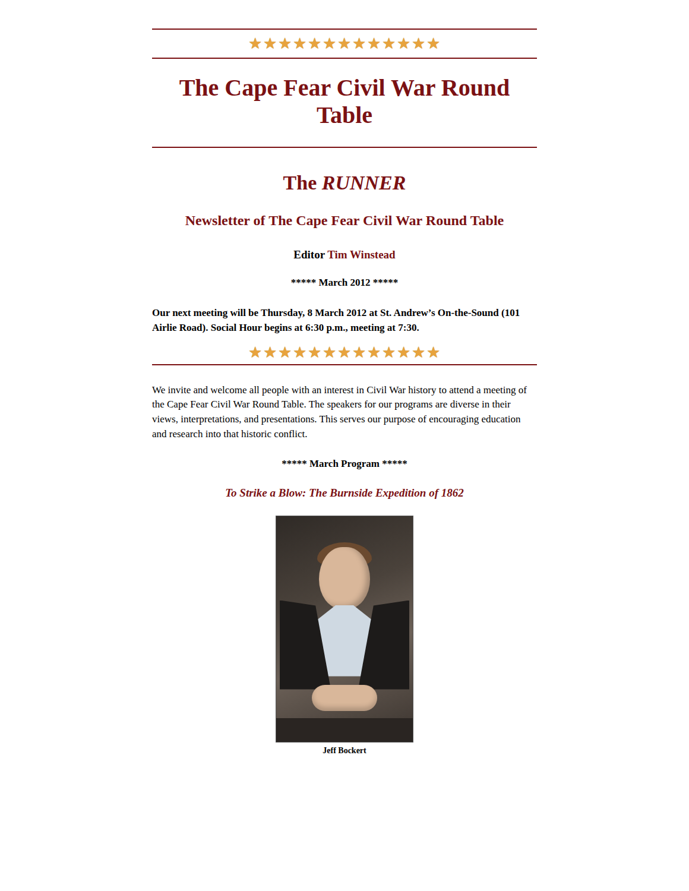★★★★★★★★★★★★★
The Cape Fear Civil War Round Table
The RUNNER
Newsletter of The Cape Fear Civil War Round Table
Editor Tim Winstead
***** March 2012 *****
Our next meeting will be Thursday, 8 March 2012 at St. Andrew’s On-the-Sound (101 Airlie Road). Social Hour begins at 6:30 p.m., meeting at 7:30.
★★★★★★★★★★★★★
We invite and welcome all people with an interest in Civil War history to attend a meeting of the Cape Fear Civil War Round Table. The speakers for our programs are diverse in their views, interpretations, and presentations. This serves our purpose of encouraging education and research into that historic conflict.
***** March Program *****
To Strike a Blow: The Burnside Expedition of 1862
Jeff Bockert